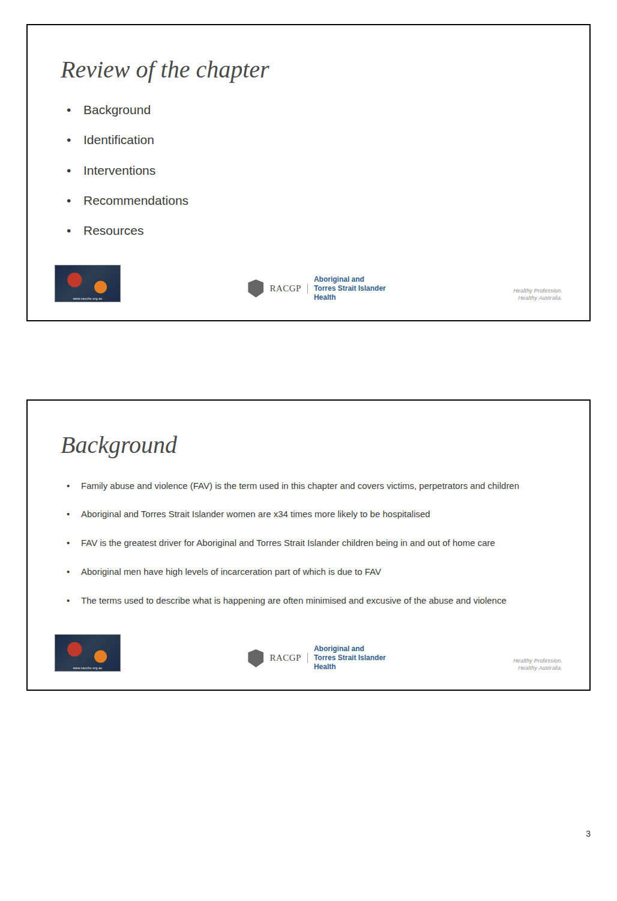Review of the chapter
Background
Identification
Interventions
Recommendations
Resources
RACGP
Aboriginal and
Torres Strait Islander
Health
Healthy Profession.
Healthy Australia.
Background
Family abuse and violence (FAV) is the term used in this chapter and covers victims, perpetrators and children
Aboriginal and Torres Strait Islander women are x34 times more likely to be hospitalised
FAV is the greatest driver for Aboriginal and Torres Strait Islander children being in and out of home care
Aboriginal men have high levels of incarceration part of which is due to FAV
The terms used to describe what is happening are often minimised and excusive of the abuse and violence
RACGP
Aboriginal and
Torres Strait Islander
Health
Healthy Profession.
Healthy Australia.
3